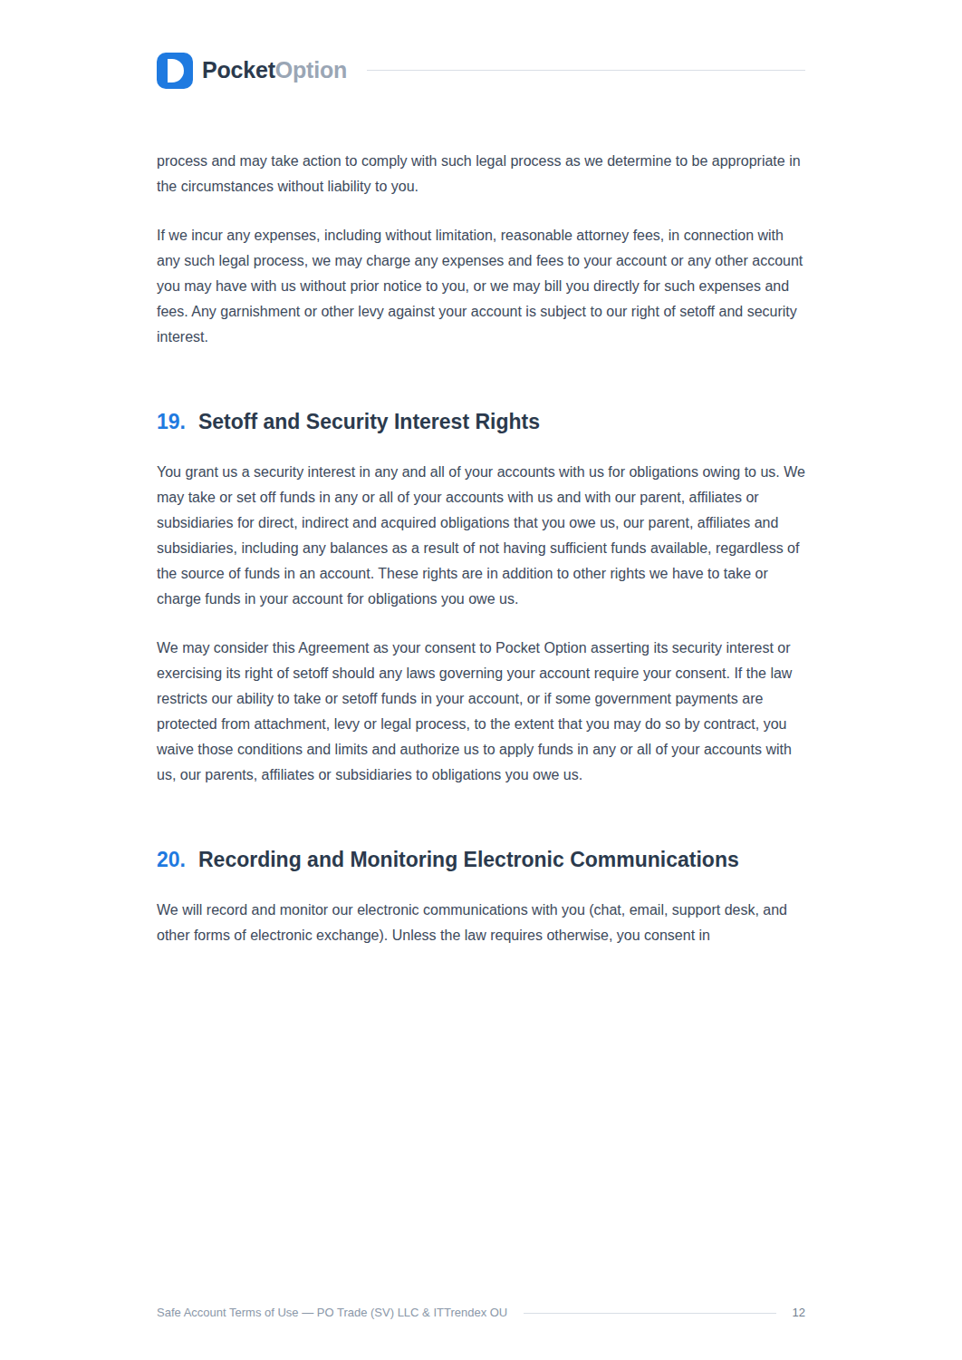Pocket Option
process and may take action to comply with such legal process as we determine to be appropriate in the circumstances without liability to you.
If we incur any expenses, including without limitation, reasonable attorney fees, in connection with any such legal process, we may charge any expenses and fees to your account or any other account you may have with us without prior notice to you, or we may bill you directly for such expenses and fees. Any garnishment or other levy against your account is subject to our right of setoff and security interest.
19. Setoff and Security Interest Rights
You grant us a security interest in any and all of your accounts with us for obligations owing to us. We may take or set off funds in any or all of your accounts with us and with our parent, affiliates or subsidiaries for direct, indirect and acquired obligations that you owe us, our parent, affiliates and subsidiaries, including any balances as a result of not having sufficient funds available, regardless of the source of funds in an account. These rights are in addition to other rights we have to take or charge funds in your account for obligations you owe us.
We may consider this Agreement as your consent to Pocket Option asserting its security interest or exercising its right of setoff should any laws governing your account require your consent. If the law restricts our ability to take or setoff funds in your account, or if some government payments are protected from attachment, levy or legal process, to the extent that you may do so by contract, you waive those conditions and limits and authorize us to apply funds in any or all of your accounts with us, our parents, affiliates or subsidiaries to obligations you owe us.
20. Recording and Monitoring Electronic Communications
We will record and monitor our electronic communications with you (chat, email, support desk, and other forms of electronic exchange). Unless the law requires otherwise, you consent in
Safe Account Terms of Use — PO Trade (SV) LLC & ITTrendex OU 12